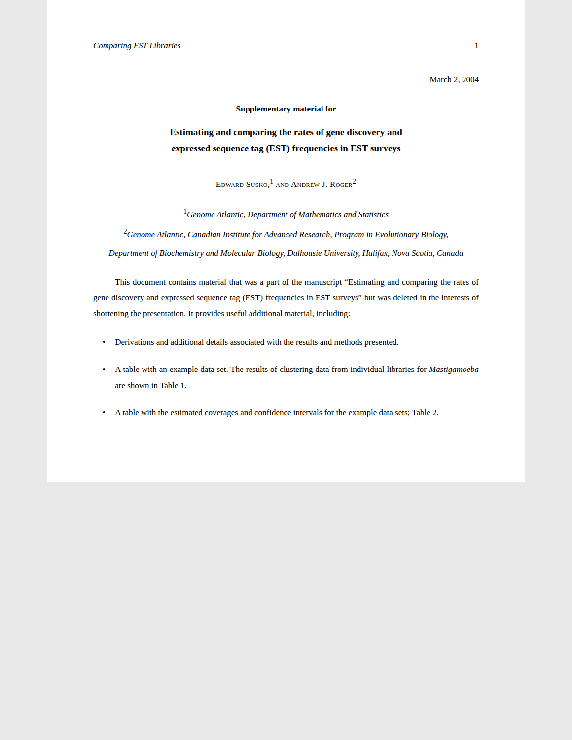Comparing EST Libraries 1
March 2, 2004
Supplementary material for
Estimating and comparing the rates of gene discovery and
expressed sequence tag (EST) frequencies in EST surveys
Edward Susko,1 and Andrew J. Roger2
1Genome Atlantic, Department of Mathematics and Statistics
2Genome Atlantic, Canadian Institute for Advanced Research, Program in Evolutionary Biology,
Department of Biochemistry and Molecular Biology, Dalhousie University, Halifax, Nova Scotia, Canada
This document contains material that was a part of the manuscript “Estimating and comparing the rates of gene discovery and expressed sequence tag (EST) frequencies in EST surveys” but was deleted in the interests of shortening the presentation. It provides useful additional material, including:
Derivations and additional details associated with the results and methods presented.
A table with an example data set. The results of clustering data from individual libraries for Mastigamoeba are shown in Table 1.
A table with the estimated coverages and confidence intervals for the example data sets; Table 2.